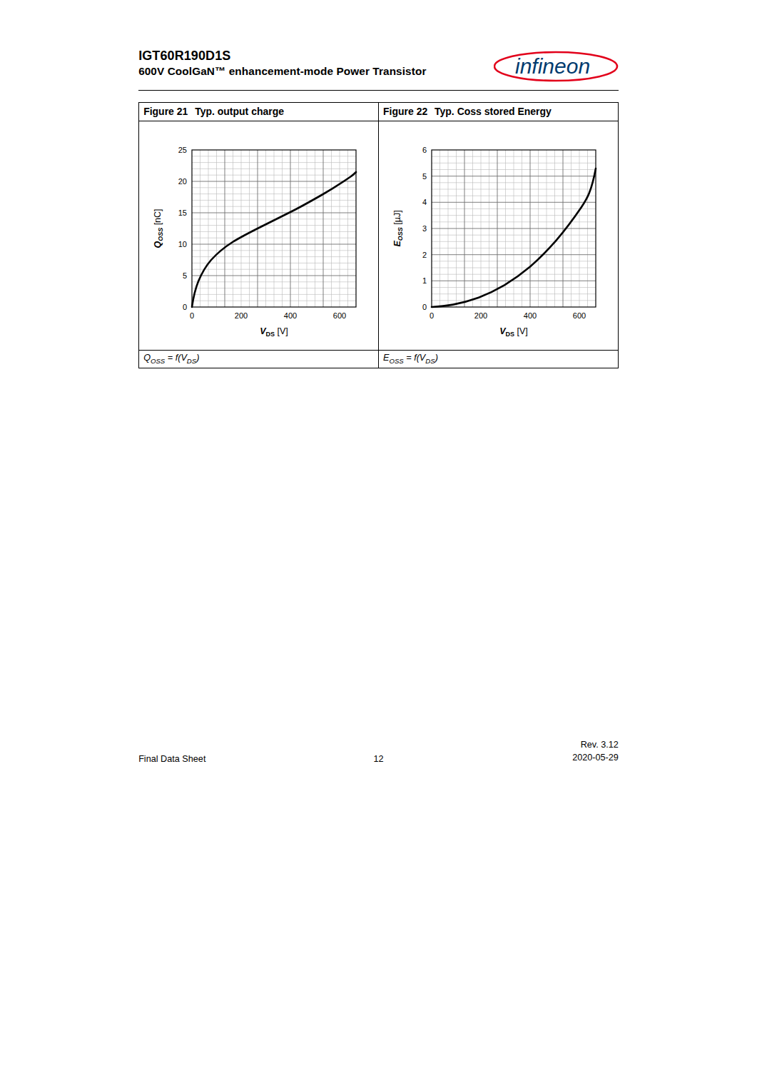IGT60R190D1S
600V CoolGaN™ enhancement-mode Power Transistor
infineon
| Figure 21 Typ. output charge | Figure 22 Typ. Coss stored Energy |
| 0 5 15 10 20 25 0 200 400 600 V DS [V] Q OSS [nC] | 0 1 2 3 4 5 6 0 200 400 600 V DS [V] E OSS [µJ] |
| Q OSS = f(V DS ) | E OSS = f(V DS ) |
Final Data Sheet
12
Rev. 3.12
2020-05-29